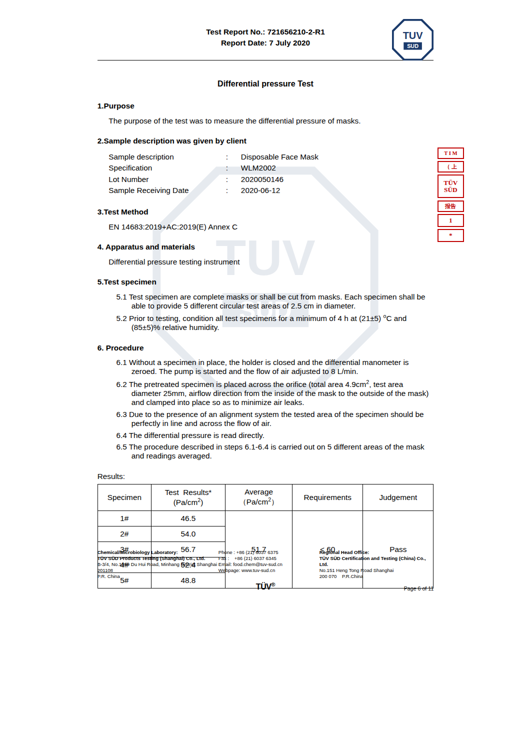TUV SUD
T I M
（ 上
TÜV
SÜD
报告
1
*
TUV SUD Test Report No.: 721656210-2-R1
Report Date: 7 July 2020
Differential pressure Test
1.Purpose
The purpose of the test was to measure the differential pressure of masks.
2.Sample description was given by client
| Sample description | : | Disposable Face Mask |
| Specification | : | WLM2002 |
| Lot Number | : | 2020050146 |
| Sample Receiving Date | : | 2020-06-12 |
3.Test Method
EN 14683:2019+AC:2019(E) Annex C
4. Apparatus and materials
Differential pressure testing instrument
5.Test specimen
5.1 Test specimen are complete masks or shall be cut from masks. Each specimen shall be able to provide 5 different circular test areas of 2.5 cm in diameter.
5.2 Prior to testing, condition all test specimens for a minimum of 4 h at (21±5) oC and (85±5)% relative humidity.
6. Procedure
6.1 Without a specimen in place, the holder is closed and the differential manometer is zeroed. The pump is started and the flow of air adjusted to 8 L/min.
6.2 The pretreated specimen is placed across the orifice (total area 4.9cm2, test area diameter 25mm, airflow direction from the inside of the mask to the outside of the mask) and clamped into place so as to minimize air leaks.
6.3 Due to the presence of an alignment system the tested area of the specimen should be perfectly in line and across the flow of air.
6.4 The differential pressure is read directly.
6.5 The procedure described in steps 6.1-6.4 is carried out on 5 different areas of the mask and readings averaged.
Results:
| Specimen | Test Results* (Pa/cm 2 ) | Average （Pa/cm 2 ） | Requirements | Judgement |
| --- | --- | --- | --- | --- |
| 1# | 46.5 | 51.7 | < 60 | Pass |
| 2# | 54.0 |
| 3# | 56.7 |
| 4# | 52.4 |
| 5# | 48.8 |
| Chemical/Microbiology Laboratory: TÜV SÜD Products Testing (Shanghai) Co., Ltd. B-3/4, No.1999 Du Hui Road, Minhang District Shanghai 201108 P.R. China | Phone : +86 (21) 6037 6375 Fax : +86 (21) 6037 6345 Email: food.chem@tuv-sud.cn Webpage: www.tuv-sud.cn | Regional Head Office: TÜV SÜD Certification and Testing (China) Co., Ltd. No.151 Heng Tong Road Shanghai 200 070 P.R.China |
TÜV®
Page 6 of 11